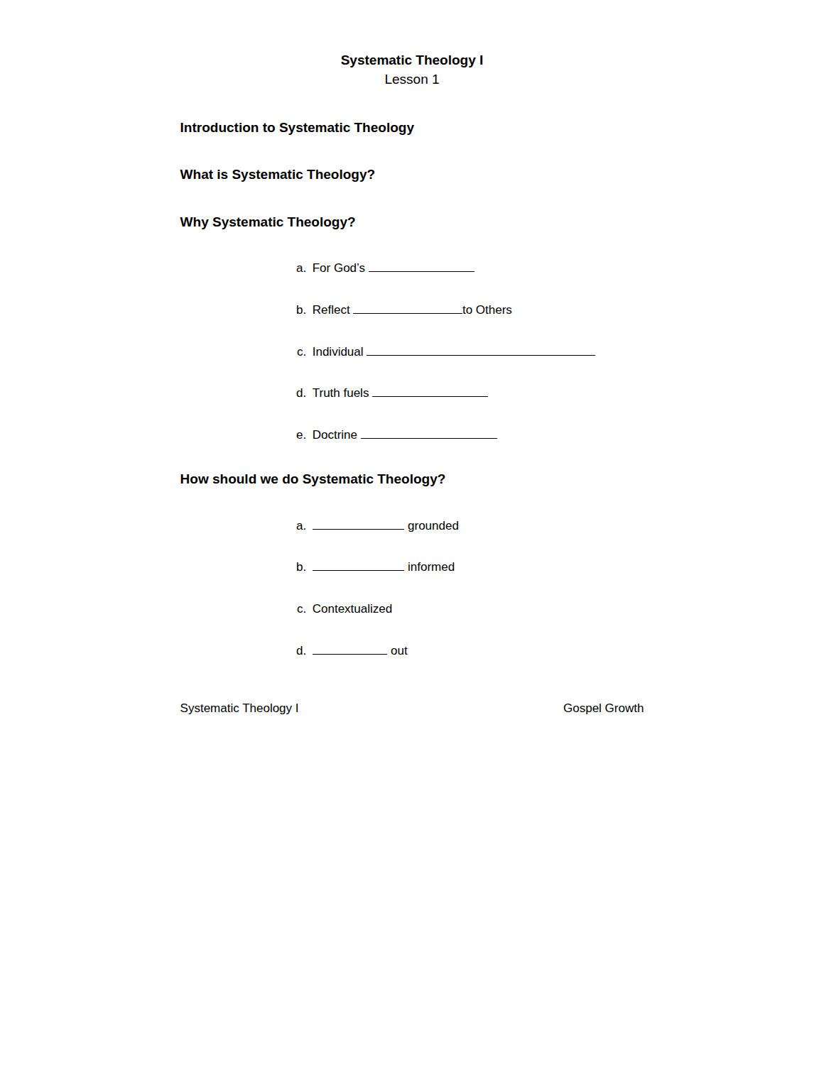Systematic Theology I
Lesson 1
Introduction to Systematic Theology
What is Systematic Theology?
Why Systematic Theology?
For God’s
Reflect to Others
Individual
Truth fuels
Doctrine
How should we do Systematic Theology?
grounded
informed
Contextualized
out
Systematic Theology I
Gospel Growth